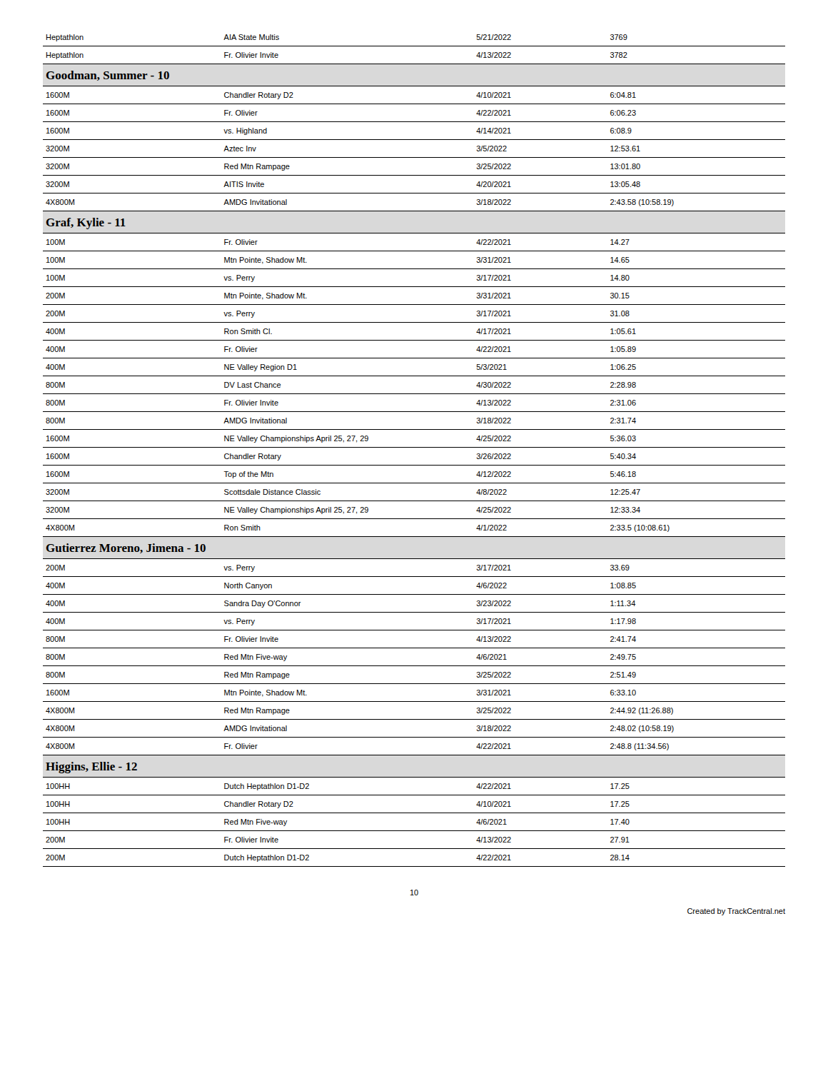| Heptathlon | AIA State Multis | 5/21/2022 | 3769 |
| Heptathlon | Fr. Olivier Invite | 4/13/2022 | 3782 |
| Goodman, Summer - 10 |
| 1600M | Chandler Rotary D2 | 4/10/2021 | 6:04.81 |
| 1600M | Fr. Olivier | 4/22/2021 | 6:06.23 |
| 1600M | vs. Highland | 4/14/2021 | 6:08.9 |
| 3200M | Aztec Inv | 3/5/2022 | 12:53.61 |
| 3200M | Red Mtn Rampage | 3/25/2022 | 13:01.80 |
| 3200M | AITIS Invite | 4/20/2021 | 13:05.48 |
| 4X800M | AMDG Invitational | 3/18/2022 | 2:43.58 (10:58.19) |
| Graf, Kylie - 11 |
| 100M | Fr. Olivier | 4/22/2021 | 14.27 |
| 100M | Mtn Pointe, Shadow Mt. | 3/31/2021 | 14.65 |
| 100M | vs. Perry | 3/17/2021 | 14.80 |
| 200M | Mtn Pointe, Shadow Mt. | 3/31/2021 | 30.15 |
| 200M | vs. Perry | 3/17/2021 | 31.08 |
| 400M | Ron Smith Cl. | 4/17/2021 | 1:05.61 |
| 400M | Fr. Olivier | 4/22/2021 | 1:05.89 |
| 400M | NE Valley Region D1 | 5/3/2021 | 1:06.25 |
| 800M | DV Last Chance | 4/30/2022 | 2:28.98 |
| 800M | Fr. Olivier Invite | 4/13/2022 | 2:31.06 |
| 800M | AMDG Invitational | 3/18/2022 | 2:31.74 |
| 1600M | NE Valley Championships April 25, 27, 29 | 4/25/2022 | 5:36.03 |
| 1600M | Chandler Rotary | 3/26/2022 | 5:40.34 |
| 1600M | Top of the Mtn | 4/12/2022 | 5:46.18 |
| 3200M | Scottsdale Distance Classic | 4/8/2022 | 12:25.47 |
| 3200M | NE Valley Championships April 25, 27, 29 | 4/25/2022 | 12:33.34 |
| 4X800M | Ron Smith | 4/1/2022 | 2:33.5 (10:08.61) |
| Gutierrez Moreno, Jimena - 10 |
| 200M | vs. Perry | 3/17/2021 | 33.69 |
| 400M | North Canyon | 4/6/2022 | 1:08.85 |
| 400M | Sandra Day O'Connor | 3/23/2022 | 1:11.34 |
| 400M | vs. Perry | 3/17/2021 | 1:17.98 |
| 800M | Fr. Olivier Invite | 4/13/2022 | 2:41.74 |
| 800M | Red Mtn Five-way | 4/6/2021 | 2:49.75 |
| 800M | Red Mtn Rampage | 3/25/2022 | 2:51.49 |
| 1600M | Mtn Pointe, Shadow Mt. | 3/31/2021 | 6:33.10 |
| 4X800M | Red Mtn Rampage | 3/25/2022 | 2:44.92 (11:26.88) |
| 4X800M | AMDG Invitational | 3/18/2022 | 2:48.02 (10:58.19) |
| 4X800M | Fr. Olivier | 4/22/2021 | 2:48.8 (11:34.56) |
| Higgins, Ellie - 12 |
| 100HH | Dutch Heptathlon D1-D2 | 4/22/2021 | 17.25 |
| 100HH | Chandler Rotary D2 | 4/10/2021 | 17.25 |
| 100HH | Red Mtn Five-way | 4/6/2021 | 17.40 |
| 200M | Fr. Olivier Invite | 4/13/2022 | 27.91 |
| 200M | Dutch Heptathlon D1-D2 | 4/22/2021 | 28.14 |
10
Created by TrackCentral.net